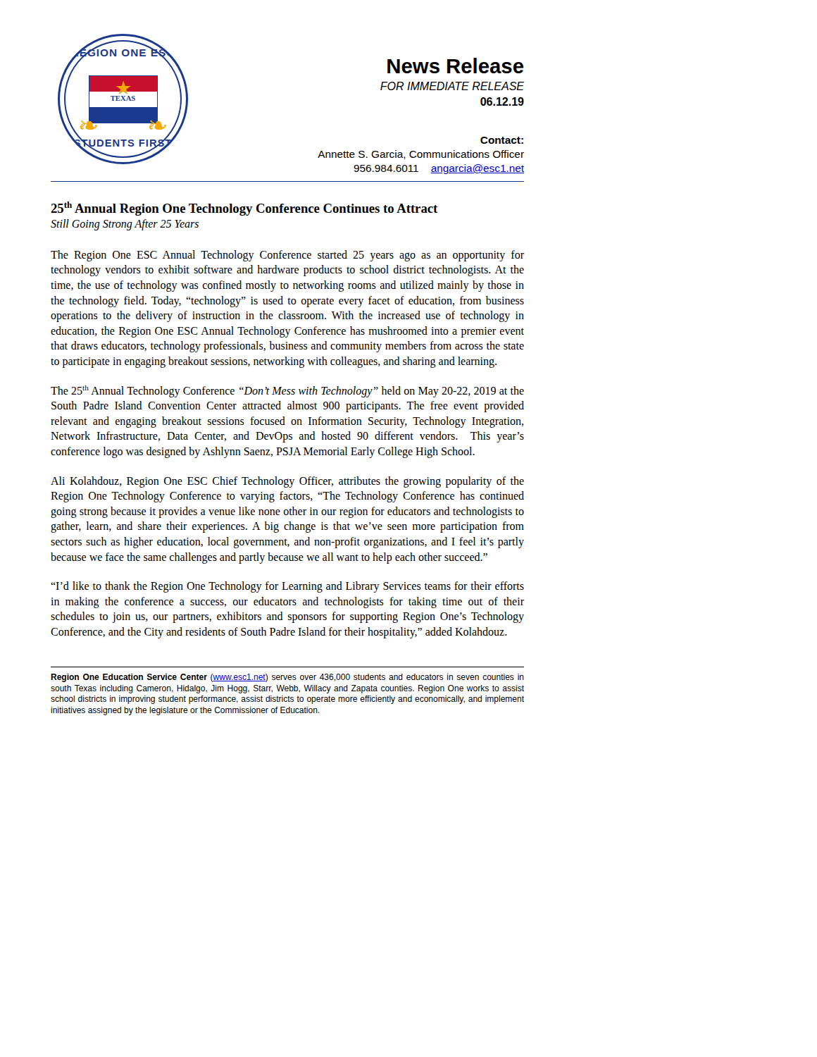REGION ONE ESC
★
★ TEXAS
★
❧ ❧
STUDENTS FIRST
News Release
FOR IMMEDIATE RELEASE
06.12.19
Contact:
Annette S. Garcia, Communications Officer
956.984.6011 angarcia@esc1.net
25th Annual Region One Technology Conference Continues to Attract
Still Going Strong After 25 Years
The Region One ESC Annual Technology Conference started 25 years ago as an opportunity for technology vendors to exhibit software and hardware products to school district technologists. At the time, the use of technology was confined mostly to networking rooms and utilized mainly by those in the technology field. Today, “technology” is used to operate every facet of education, from business operations to the delivery of instruction in the classroom. With the increased use of technology in education, the Region One ESC Annual Technology Conference has mushroomed into a premier event that draws educators, technology professionals, business and community members from across the state to participate in engaging breakout sessions, networking with colleagues, and sharing and learning.
The 25th Annual Technology Conference “Don’t Mess with Technology” held on May 20-22, 2019 at the South Padre Island Convention Center attracted almost 900 participants. The free event provided relevant and engaging breakout sessions focused on Information Security, Technology Integration, Network Infrastructure, Data Center, and DevOps and hosted 90 different vendors. This year’s conference logo was designed by Ashlynn Saenz, PSJA Memorial Early College High School.
Ali Kolahdouz, Region One ESC Chief Technology Officer, attributes the growing popularity of the Region One Technology Conference to varying factors, “The Technology Conference has continued going strong because it provides a venue like none other in our region for educators and technologists to gather, learn, and share their experiences. A big change is that we’ve seen more participation from sectors such as higher education, local government, and non-profit organizations, and I feel it’s partly because we face the same challenges and partly because we all want to help each other succeed.”
“I’d like to thank the Region One Technology for Learning and Library Services teams for their efforts in making the conference a success, our educators and technologists for taking time out of their schedules to join us, our partners, exhibitors and sponsors for supporting Region One’s Technology Conference, and the City and residents of South Padre Island for their hospitality,” added Kolahdouz.
Region One Education Service Center (www.esc1.net) serves over 436,000 students and educators in seven counties in south Texas including Cameron, Hidalgo, Jim Hogg, Starr, Webb, Willacy and Zapata counties. Region One works to assist school districts in improving student performance, assist districts to operate more efficiently and economically, and implement initiatives assigned by the legislature or the Commissioner of Education.